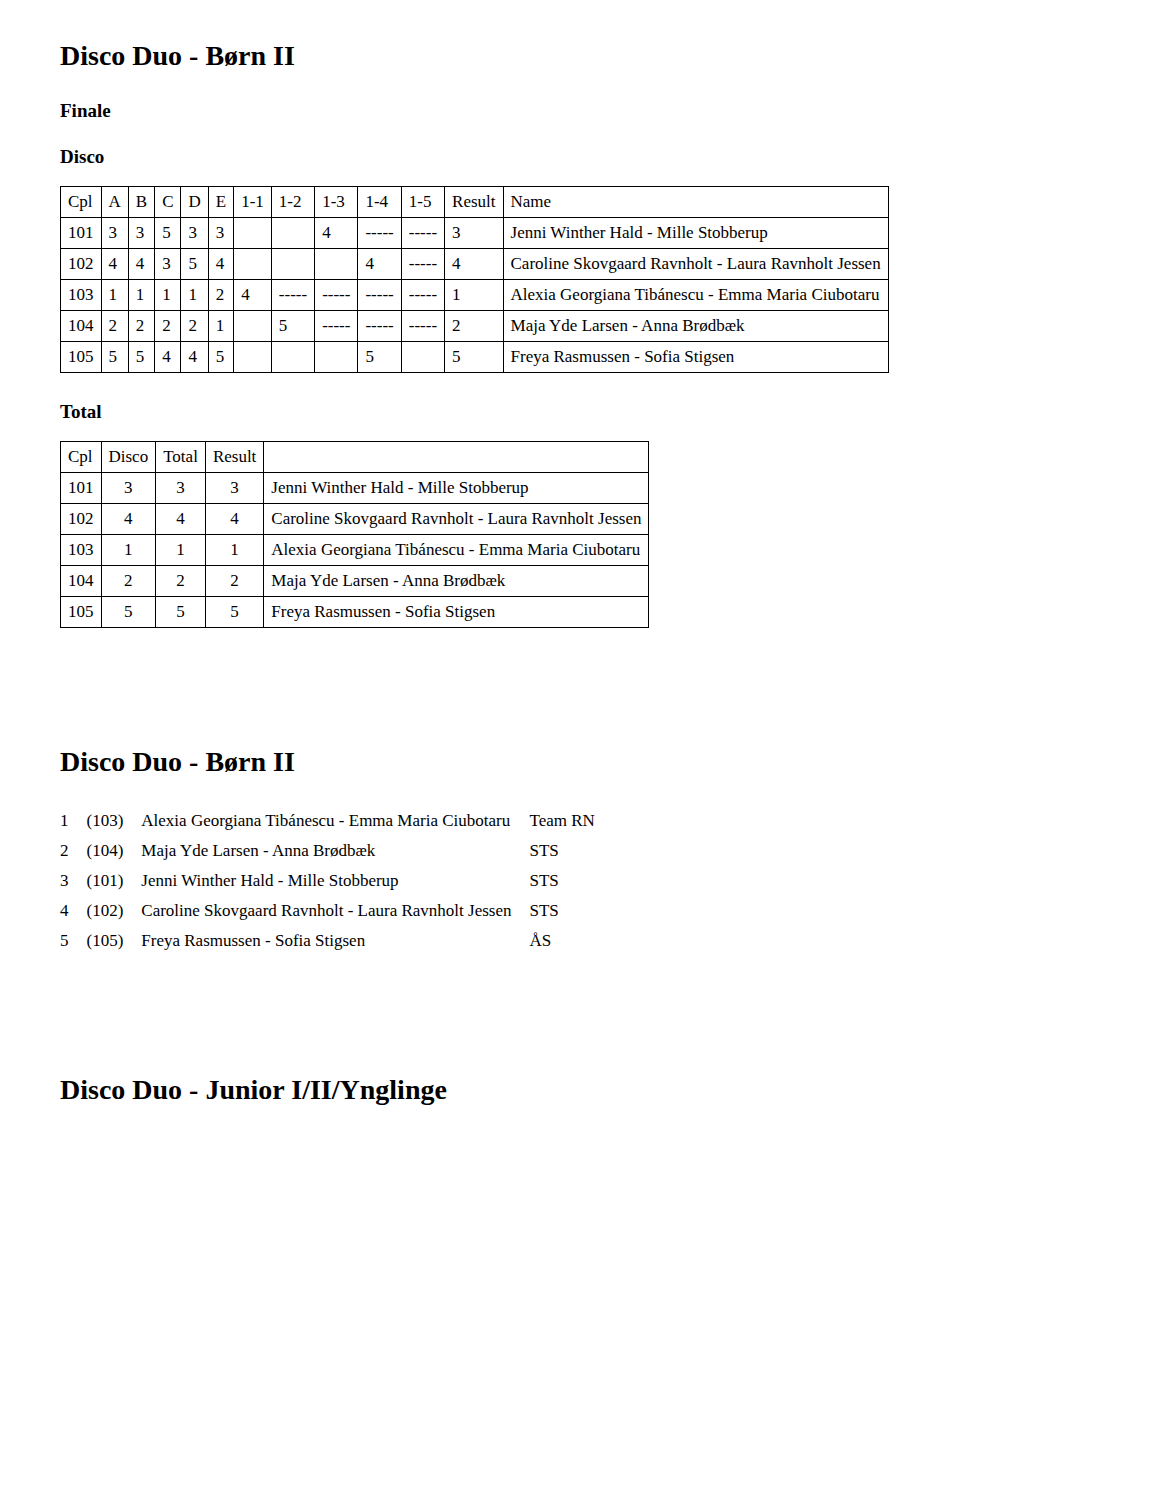Disco Duo - Børn II
Finale
Disco
| Cpl | A | B | C | D | E | 1-1 | 1-2 | 1-3 | 1-4 | 1-5 | Result | Name |
| --- | --- | --- | --- | --- | --- | --- | --- | --- | --- | --- | --- | --- |
| 101 | 3 | 3 | 5 | 3 | 3 | | | 4 | ----- | ----- | 3 | Jenni Winther Hald - Mille Stobberup |
| 102 | 4 | 4 | 3 | 5 | 4 | | | | 4 | ----- | 4 | Caroline Skovgaard Ravnholt - Laura Ravnholt Jessen |
| 103 | 1 | 1 | 1 | 1 | 2 | 4 | ----- | ----- | ----- | ----- | 1 | Alexia Georgiana Tibánescu - Emma Maria Ciubotaru |
| 104 | 2 | 2 | 2 | 2 | 1 | | 5 | ----- | ----- | ----- | 2 | Maja Yde Larsen - Anna Brødbæk |
| 105 | 5 | 5 | 4 | 4 | 5 | | | | 5 | | 5 | Freya Rasmussen - Sofia Stigsen |
Total
| Cpl | Disco | Total | Result | |
| --- | --- | --- | --- | --- |
| 101 | 3 | 3 | 3 | Jenni Winther Hald - Mille Stobberup |
| 102 | 4 | 4 | 4 | Caroline Skovgaard Ravnholt - Laura Ravnholt Jessen |
| 103 | 1 | 1 | 1 | Alexia Georgiana Tibánescu - Emma Maria Ciubotaru |
| 104 | 2 | 2 | 2 | Maja Yde Larsen - Anna Brødbæk |
| 105 | 5 | 5 | 5 | Freya Rasmussen - Sofia Stigsen |
Disco Duo - Børn II
| 1 | (103) | Alexia Georgiana Tibánescu - Emma Maria Ciubotaru | Team RN |
| 2 | (104) | Maja Yde Larsen - Anna Brødbæk | STS |
| 3 | (101) | Jenni Winther Hald - Mille Stobberup | STS |
| 4 | (102) | Caroline Skovgaard Ravnholt - Laura Ravnholt Jessen | STS |
| 5 | (105) | Freya Rasmussen - Sofia Stigsen | ÅS |
Disco Duo - Junior I/II/Ynglinge